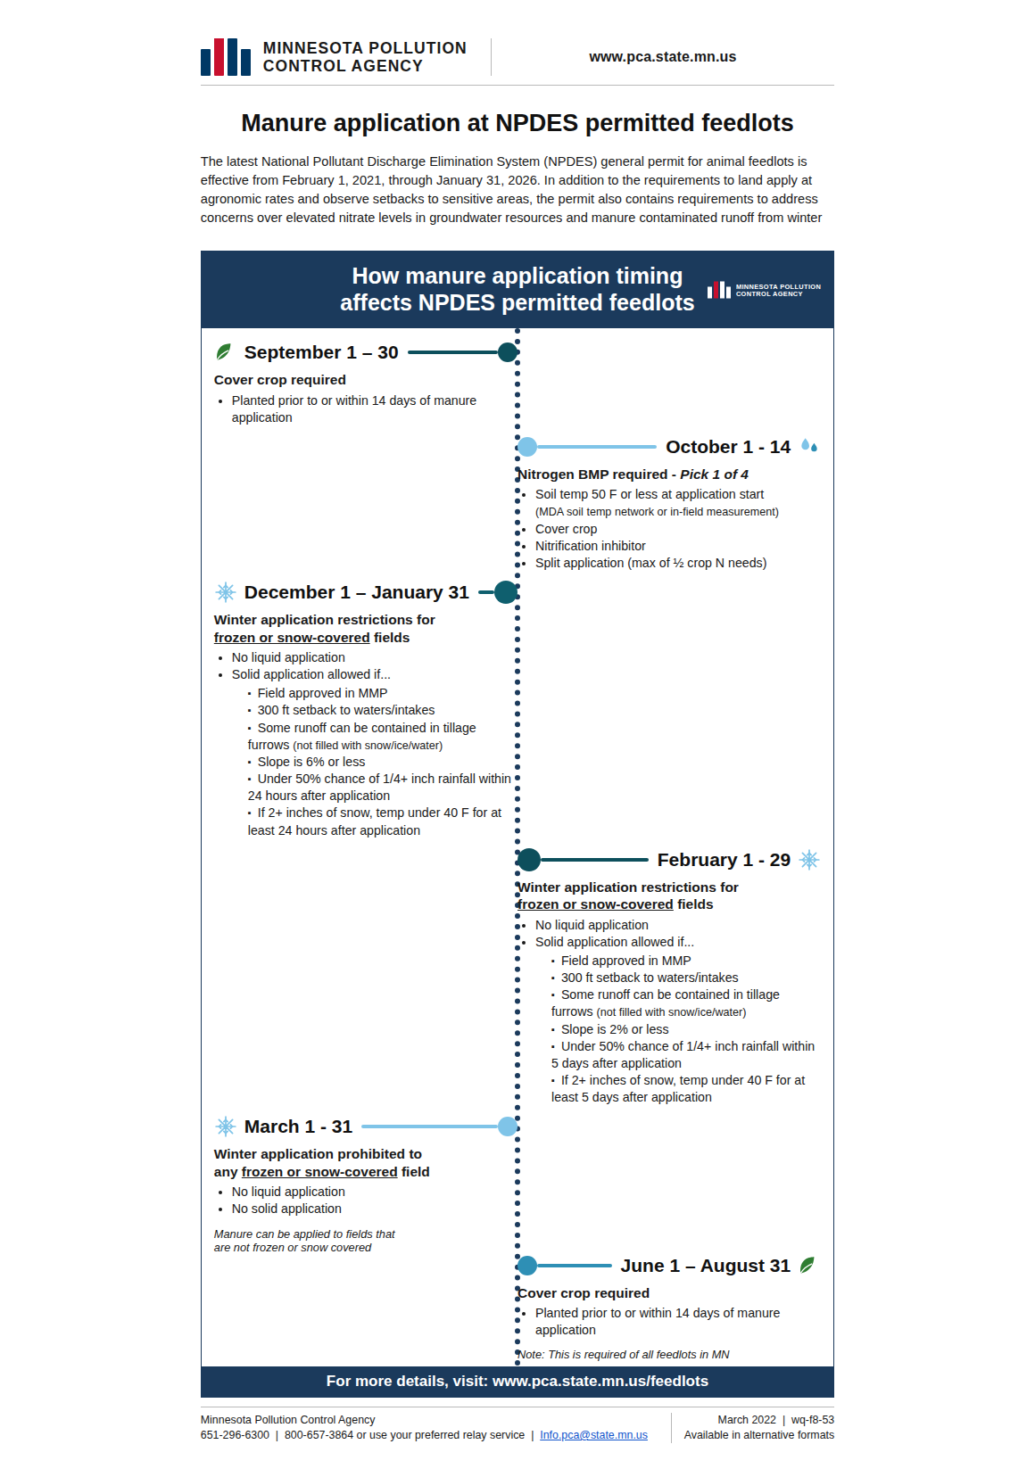Minnesota Pollution
Control Agency
www.pca.state.mn.us
Manure application at NPDES permitted feedlots
The latest National Pollutant Discharge Elimination System (NPDES) general permit for animal feedlots is effective from February 1, 2021, through January 31, 2026. In addition to the requirements to land apply at agronomic rates and observe setbacks to sensitive areas, the permit also contains requirements to address concerns over elevated nitrate levels in groundwater resources and manure contaminated runoff from winter
How manure application timing
affects NPDES permitted feedlots
Minnesota Pollution
Control Agency
September 1 – 30
Cover crop required
Planted prior to or within 14 days of manure application
October 1 - 14
Nitrogen BMP required - Pick 1 of 4
Soil temp 50 F or less at application start
(MDA soil temp network or in-field measurement)
Cover crop
Nitrification inhibitor
Split application (max of ½ crop N needs)
December 1 – January 31
Winter application restrictions for
frozen or snow-covered fields
No liquid application
Solid application allowed if...
Field approved in MMP
300 ft setback to waters/intakes
Some runoff can be contained in tillage furrows (not filled with snow/ice/water)
Slope is 6% or less
Under 50% chance of 1/4+ inch rainfall within 24 hours after application
If 2+ inches of snow, temp under 40 F for at least 24 hours after application
February 1 - 29
Winter application restrictions for
frozen or snow-covered fields
No liquid application
Solid application allowed if...
Field approved in MMP
300 ft setback to waters/intakes
Some runoff can be contained in tillage furrows (not filled with snow/ice/water)
Slope is 2% or less
Under 50% chance of 1/4+ inch rainfall within 5 days after application
If 2+ inches of snow, temp under 40 F for at least 5 days after application
March 1 - 31
Winter application prohibited to
any frozen or snow-covered field
No liquid application
No solid application
Manure can be applied to fields that
are not frozen or snow covered
June 1 – August 31
Cover crop required
Planted prior to or within 14 days of manure application
Note: This is required of all feedlots in MN
For more details, visit: www.pca.state.mn.us/feedlots
Minnesota Pollution Control Agency
651-296-6300 | 800-657-3864 or use your preferred relay service | Info.pca@state.mn.us
March 2022 | wq-f8-53
Available in alternative formats